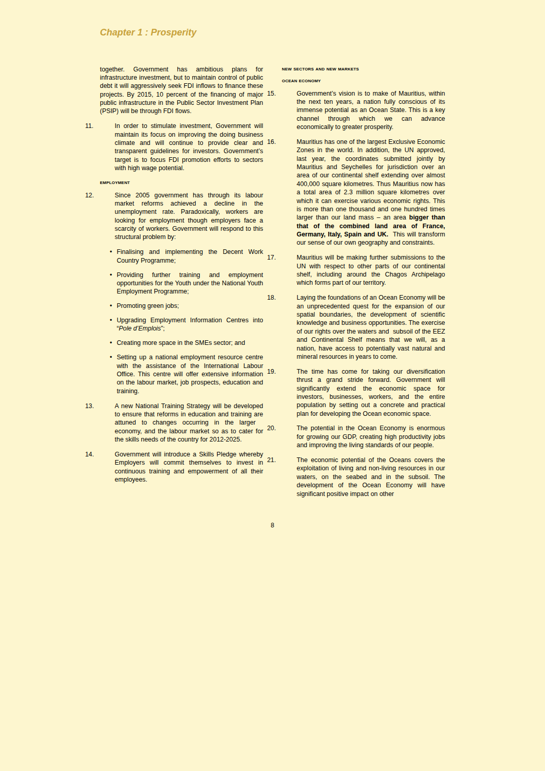Chapter 1 : Prosperity
together. Government has ambitious plans for infrastructure investment, but to maintain control of public debt it will aggressively seek FDI inflows to finance these projects. By 2015, 10 percent of the financing of major public infrastructure in the Public Sector Investment Plan (PSIP) will be through FDI flows.
11. In order to stimulate investment, Government will maintain its focus on improving the doing business climate and will continue to provide clear and transparent guidelines for investors. Government’s target is to focus FDI promotion efforts to sectors with high wage potential.
Employment
12. Since 2005 government has through its labour market reforms achieved a decline in the unemployment rate. Paradoxically, workers are looking for employment though employers face a scarcity of workers. Government will respond to this structural problem by:
Finalising and implementing the Decent Work Country Programme;
Providing further training and employment opportunities for the Youth under the National Youth Employment Programme;
Promoting green jobs;
Upgrading Employment Information Centres into “Pole d’Emplois”;
Creating more space in the SMEs sector; and
Setting up a national employment resource centre with the assistance of the International Labour Office. This centre will offer extensive information on the labour market, job prospects, education and training.
13. A new National Training Strategy will be developed to ensure that reforms in education and training are attuned to changes occurring in the larger economy, and the labour market so as to cater for the skills needs of the country for 2012-2025.
14. Government will introduce a Skills Pledge whereby Employers will commit themselves to invest in continuous training and empowerment of all their employees.
New sectors and new markets
Ocean economy
15. Government’s vision is to make of Mauritius, within the next ten years, a nation fully conscious of its immense potential as an Ocean State. This is a key channel through which we can advance economically to greater prosperity.
16. Mauritius has one of the largest Exclusive Economic Zones in the world. In addition, the UN approved, last year, the coordinates submitted jointly by Mauritius and Seychelles for jurisdiction over an area of our continental shelf extending over almost 400,000 square kilometres. Thus Mauritius now has a total area of 2.3 million square kilometres over which it can exercise various economic rights. This is more than one thousand and one hundred times larger than our land mass – an area bigger than that of the combined land area of France, Germany, Italy, Spain and UK. This will transform our sense of our own geography and constraints.
17. Mauritius will be making further submissions to the UN with respect to other parts of our continental shelf, including around the Chagos Archipelago which forms part of our territory.
18. Laying the foundations of an Ocean Economy will be an unprecedented quest for the expansion of our spatial boundaries, the development of scientific knowledge and business opportunities. The exercise of our rights over the waters and subsoil of the EEZ and Continental Shelf means that we will, as a nation, have access to potentially vast natural and mineral resources in years to come.
19. The time has come for taking our diversification thrust a grand stride forward. Government will significantly extend the economic space for investors, businesses, workers, and the entire population by setting out a concrete and practical plan for developing the Ocean economic space.
20. The potential in the Ocean Economy is enormous for growing our GDP, creating high productivity jobs and improving the living standards of our people.
21. The economic potential of the Oceans covers the exploitation of living and non-living resources in our waters, on the seabed and in the subsoil. The development of the Ocean Economy will have significant positive impact on other
8